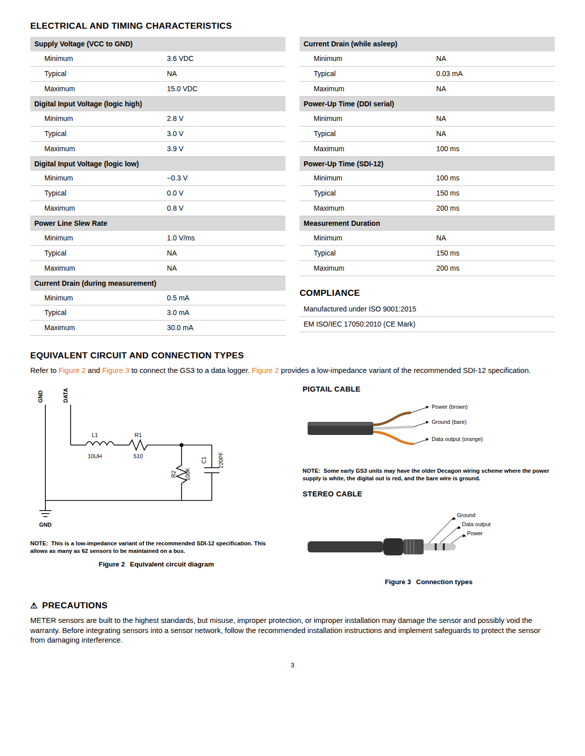ELECTRICAL AND TIMING CHARACTERISTICS
| Supply Voltage (VCC to GND) |
| --- |
| Minimum | 3.6 VDC |
| Typical | NA |
| Maximum | 15.0 VDC |
| Digital Input Voltage (logic high) |
| --- |
| Minimum | 2.8 V |
| Typical | 3.0 V |
| Maximum | 3.9 V |
| Digital Input Voltage (logic low) |
| --- |
| Minimum | −0.3 V |
| Typical | 0.0 V |
| Maximum | 0.8 V |
| Power Line Slew Rate |
| --- |
| Minimum | 1.0 V/ms |
| Typical | NA |
| Maximum | NA |
| Current Drain (during measurement) |
| --- |
| Minimum | 0.5 mA |
| Typical | 3.0 mA |
| Maximum | 30.0 mA |
| Current Drain (while asleep) |
| --- |
| Minimum | NA |
| Typical | 0.03 mA |
| Maximum | NA |
| Power-Up Time (DDI serial) |
| --- |
| Minimum | NA |
| Typical | NA |
| Maximum | 100 ms |
| Power-Up Time (SDI-12) |
| --- |
| Minimum | 100 ms |
| Typical | 150 ms |
| Maximum | 200 ms |
| Measurement Duration |
| --- |
| Minimum | NA |
| Typical | 150 ms |
| Maximum | 200 ms |
COMPLIANCE
| Manufactured under ISO 9001:2015 |
| EM ISO/IEC 17050:2010 (CE Mark) |
EQUIVALENT CIRCUIT AND CONNECTION TYPES
Refer to Figure 2 and Figure 3 to connect the GS3 to a data logger. Figure 2 provides a low-impedance variant of the recommended SDI-12 specification.
GND DATA L1 10UH R1 510 R2 100K C1 220PF GND
NOTE: This is a low-impedance variant of the recommended SDI-12 specification. This allows as many as 62 sensors to be maintained on a bus.
Figure 2 Equivalent circuit diagram
PIGTAIL CABLE
Power (brown) Ground (bare) Data output (orange)
NOTE: Some early GS3 units may have the older Decagon wiring scheme where the power supply is white, the digital out is red, and the bare wire is ground.
STEREO CABLE
Ground Data output Power
Figure 3 Connection types
⚠ PRECAUTIONS
METER sensors are built to the highest standards, but misuse, improper protection, or improper installation may damage the sensor and possibly void the warranty. Before integrating sensors into a sensor network, follow the recommended installation instructions and implement safeguards to protect the sensor from damaging interference.
3